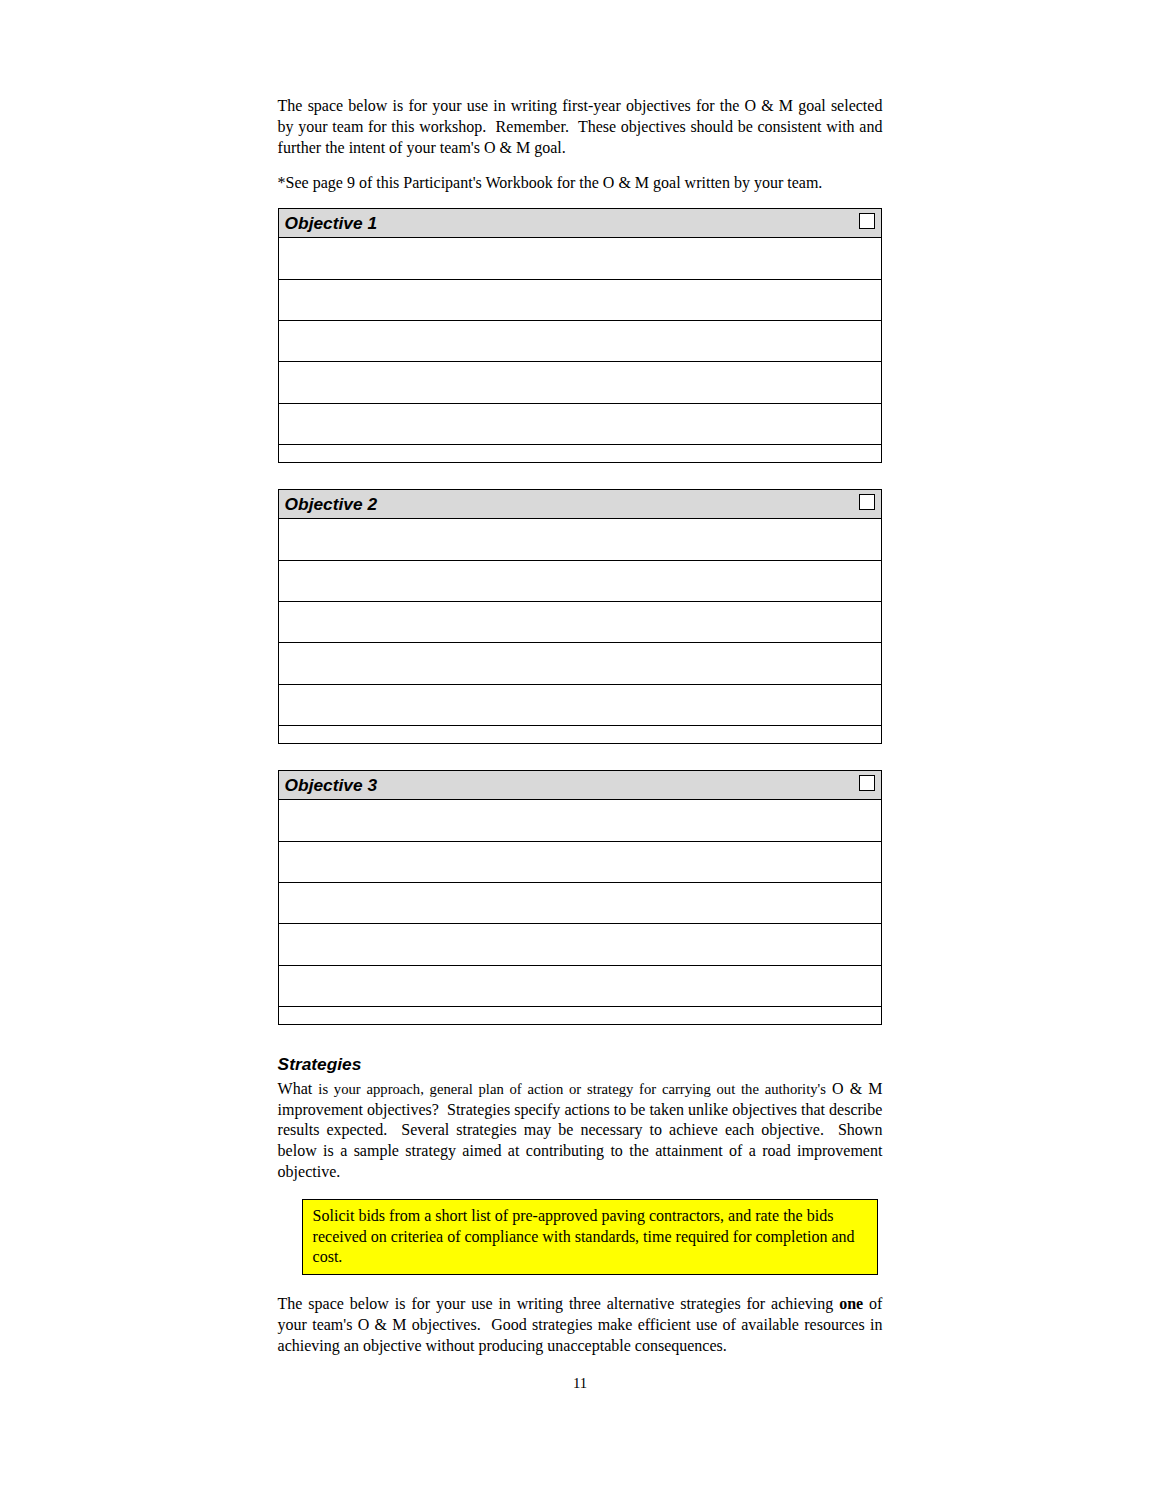The space below is for your use in writing first-year objectives for the O & M goal selected by your team for this workshop. Remember. These objectives should be consistent with and further the intent of your team's O & M goal.
*See page 9 of this Participant's Workbook for the O & M goal written by your team.
Objective 1
Objective 2
Objective 3
Strategies
What is your approach, general plan of action or strategy for carrying out the authority's O & M improvement objectives? Strategies specify actions to be taken unlike objectives that describe results expected. Several strategies may be necessary to achieve each objective. Shown below is a sample strategy aimed at contributing to the attainment of a road improvement objective.
Solicit bids from a short list of pre-approved paving contractors, and rate the bids received on criteriea of compliance with standards, time required for completion and cost.
The space below is for your use in writing three alternative strategies for achieving one of your team's O & M objectives. Good strategies make efficient use of available resources in achieving an objective without producing unacceptable consequences.
11